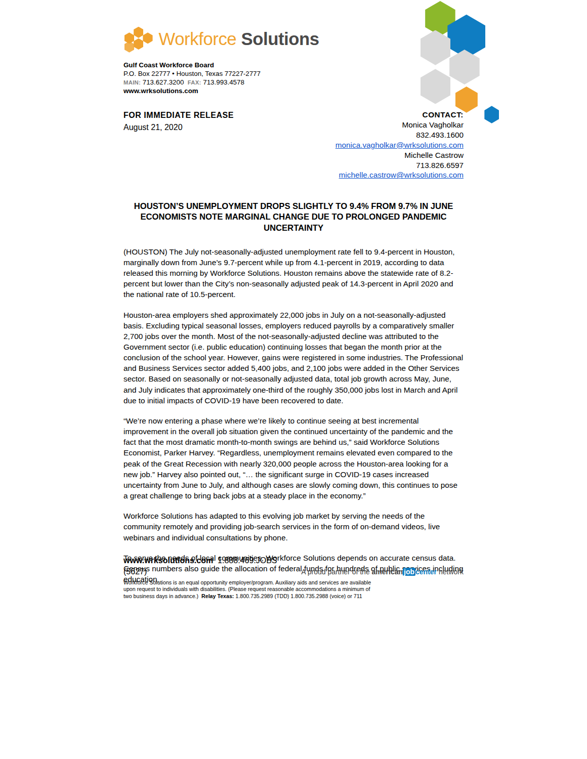Workforce Solutions
Gulf Coast Workforce Board
P.O. Box 22777 • Houston, Texas 77227-2777
MAIN: 713.627.3200 FAX: 713.993.4578
www.wrksolutions.com
FOR IMMEDIATE RELEASE
August 21, 2020
CONTACT:
Monica Vagholkar
832.493.1600
monica.vagholkar@wrksolutions.com
Michelle Castrow
713.826.6597
michelle.castrow@wrksolutions.com
HOUSTON’S UNEMPLOYMENT DROPS SLIGHTLY TO 9.4% FROM 9.7% IN JUNE
ECONOMISTS NOTE MARGINAL CHANGE DUE TO PROLONGED PANDEMIC UNCERTAINTY
(HOUSTON) The July not-seasonally-adjusted unemployment rate fell to 9.4-percent in Houston, marginally down from June’s 9.7-percent while up from 4.1-percent in 2019, according to data released this morning by Workforce Solutions. Houston remains above the statewide rate of 8.2-percent but lower than the City’s non-seasonally adjusted peak of 14.3-percent in April 2020 and the national rate of 10.5-percent.
Houston-area employers shed approximately 22,000 jobs in July on a not-seasonally-adjusted basis. Excluding typical seasonal losses, employers reduced payrolls by a comparatively smaller 2,700 jobs over the month. Most of the not-seasonally-adjusted decline was attributed to the Government sector (i.e. public education) continuing losses that began the month prior at the conclusion of the school year. However, gains were registered in some industries. The Professional and Business Services sector added 5,400 jobs, and 2,100 jobs were added in the Other Services sector. Based on seasonally or not-seasonally adjusted data, total job growth across May, June, and July indicates that approximately one-third of the roughly 350,000 jobs lost in March and April due to initial impacts of COVID-19 have been recovered to date.
“We’re now entering a phase where we’re likely to continue seeing at best incremental improvement in the overall job situation given the continued uncertainty of the pandemic and the fact that the most dramatic month-to-month swings are behind us,” said Workforce Solutions Economist, Parker Harvey. “Regardless, unemployment remains elevated even compared to the peak of the Great Recession with nearly 320,000 people across the Houston-area looking for a new job.” Harvey also pointed out, “… the significant surge in COVID-19 cases increased uncertainty from June to July, and although cases are slowly coming down, this continues to pose a great challenge to bring back jobs at a steady place in the economy.”
Workforce Solutions has adapted to this evolving job market by serving the needs of the community remotely and providing job-search services in the form of on-demand videos, live webinars and individual consultations by phone.
To serve the needs of local communities, Workforce Solutions depends on accurate census data. Census numbers also guide the allocation of federal funds for hundreds of public services including education,
www.wrksolutions.com 1.888.469.JOBS (5627)
A proud partner of the americanjob center network
Workforce Solutions is an equal opportunity employer/program. Auxiliary aids and services are available upon request to individuals with disabilities. (Please request reasonable accommodations a minimum of two business days in advance.) Relay Texas: 1.800.735.2989 (TDD) 1.800.735.2988 (voice) or 711